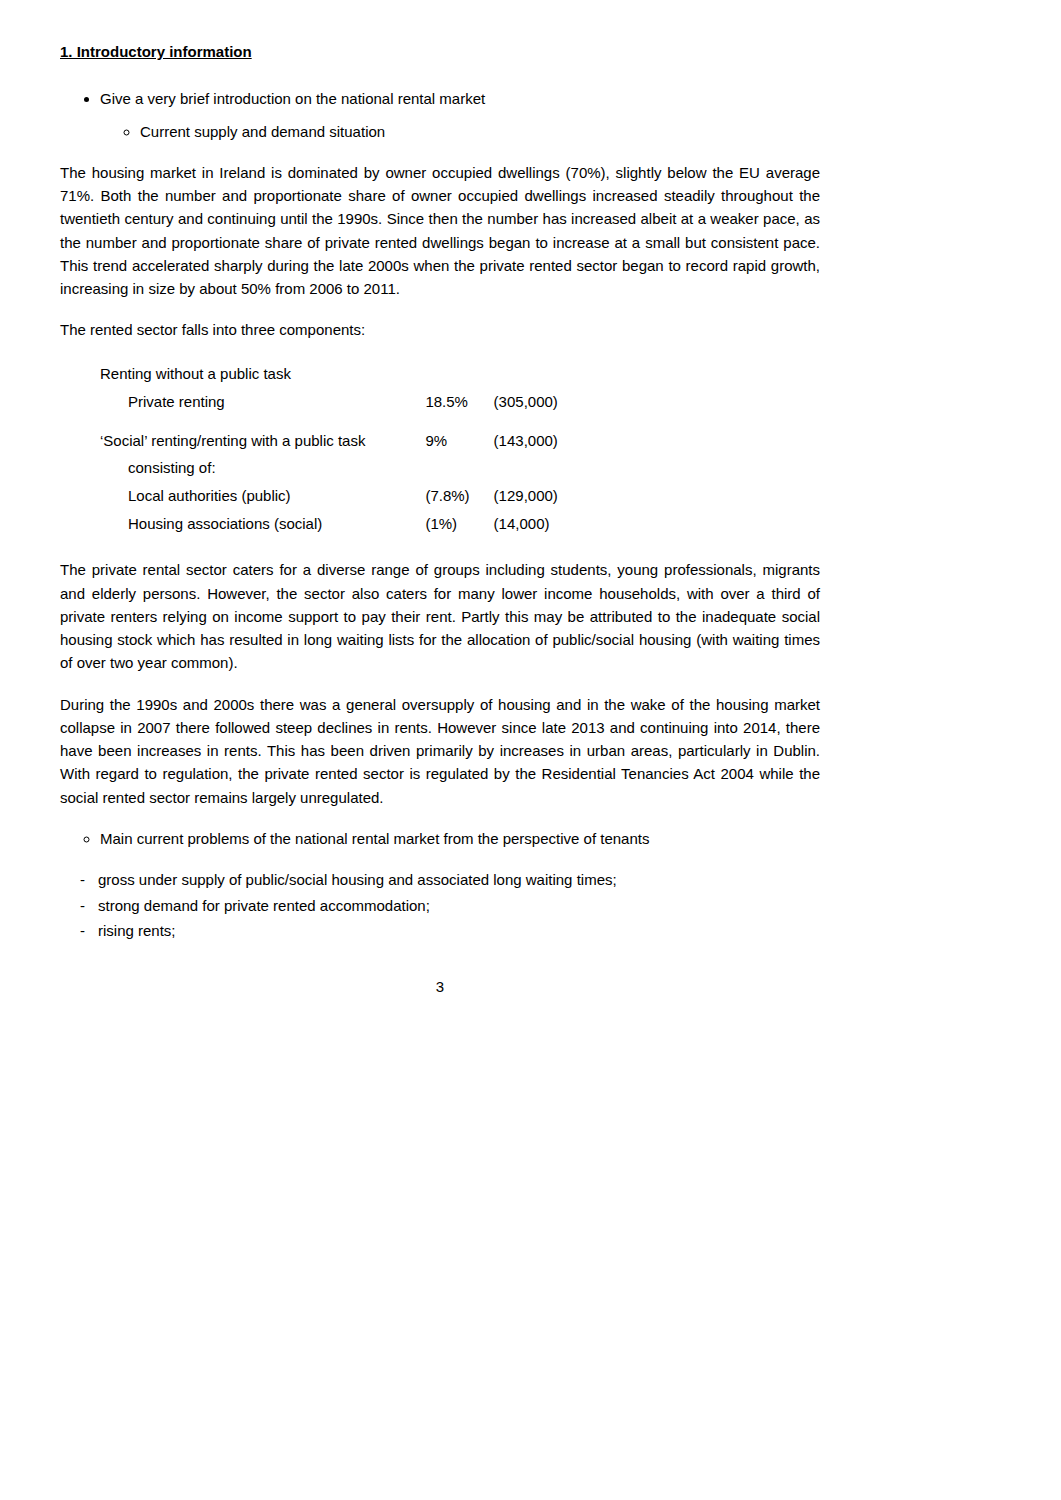1. Introductory information
Give a very brief introduction on the national rental market
Current supply and demand situation
The housing market in Ireland is dominated by owner occupied dwellings (70%), slightly below the EU average 71%. Both the number and proportionate share of owner occupied dwellings increased steadily throughout the twentieth century and continuing until the 1990s. Since then the number has increased albeit at a weaker pace, as the number and proportionate share of private rented dwellings began to increase at a small but consistent pace. This trend accelerated sharply during the late 2000s when the private rented sector began to record rapid growth, increasing in size by about 50% from 2006 to 2011.
The rented sector falls into three components:
| Renting without a public task | | |
| Private renting | 18.5% | (305,000) |
| ‘Social’ renting/renting with a public task | 9% | (143,000) |
| consisting of: | | |
| Local authorities (public) | (7.8%) | (129,000) |
| Housing associations (social) | (1%) | (14,000) |
The private rental sector caters for a diverse range of groups including students, young professionals, migrants and elderly persons. However, the sector also caters for many lower income households, with over a third of private renters relying on income support to pay their rent. Partly this may be attributed to the inadequate social housing stock which has resulted in long waiting lists for the allocation of public/social housing (with waiting times of over two year common).
During the 1990s and 2000s there was a general oversupply of housing and in the wake of the housing market collapse in 2007 there followed steep declines in rents. However since late 2013 and continuing into 2014, there have been increases in rents. This has been driven primarily by increases in urban areas, particularly in Dublin. With regard to regulation, the private rented sector is regulated by the Residential Tenancies Act 2004 while the social rented sector remains largely unregulated.
Main current problems of the national rental market from the perspective of tenants
gross under supply of public/social housing and associated long waiting times;
strong demand for private rented accommodation;
rising rents;
3